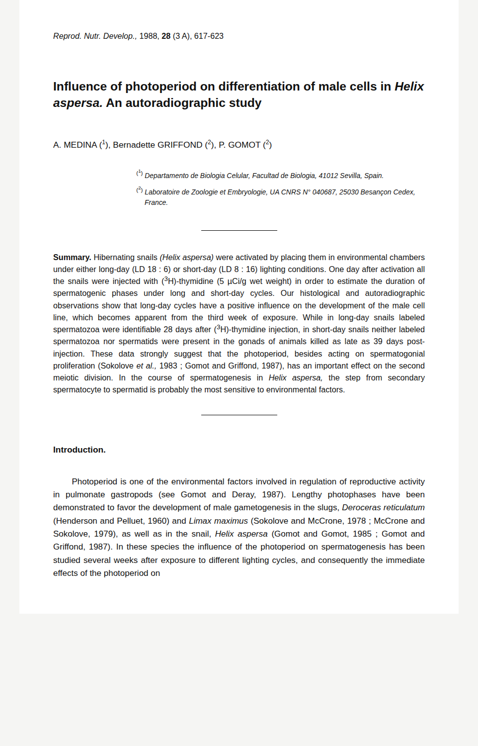Reprod. Nutr. Develop., 1988, 28 (3 A), 617-623
Influence of photoperiod on differentiation of male cells in Helix aspersa. An autoradiographic study
A. MEDINA (1), Bernadette GRIFFOND (2), P. GOMOT (2)
(1) Departamento de Biologia Celular, Facultad de Biologia, 41012 Sevilla, Spain.
(2) Laboratoire de Zoologie et Embryologie, UA CNRS N° 040687, 25030 Besançon Cedex, France.
Summary. Hibernating snails (Helix aspersa) were activated by placing them in environmental chambers under either long-day (LD 18 : 6) or short-day (LD 8 : 16) lighting conditions. One day after activation all the snails were injected with (3H)-thymidine (5 µCi/g wet weight) in order to estimate the duration of spermatogenic phases under long and short-day cycles. Our histological and autoradiographic observations show that long-day cycles have a positive influence on the development of the male cell line, which becomes apparent from the third week of exposure. While in long-day snails labeled spermatozoa were identifiable 28 days after (3H)-thymidine injection, in short-day snails neither labeled spermatozoa nor spermatids were present in the gonads of animals killed as late as 39 days post-injection. These data strongly suggest that the photoperiod, besides acting on spermatogonial proliferation (Sokolove et al., 1983 ; Gomot and Griffond, 1987), has an important effect on the second meiotic division. In the course of spermatogenesis in Helix aspersa, the step from secondary spermatocyte to spermatid is probably the most sensitive to environmental factors.
Introduction.
Photoperiod is one of the environmental factors involved in regulation of reproductive activity in pulmonate gastropods (see Gomot and Deray, 1987). Lengthy photophases have been demonstrated to favor the development of male gametogenesis in the slugs, Deroceras reticulatum (Henderson and Pelluet, 1960) and Limax maximus (Sokolove and McCrone, 1978 ; McCrone and Sokolove, 1979), as well as in the snail, Helix aspersa (Gomot and Gomot, 1985 ; Gomot and Griffond, 1987). In these species the influence of the photoperiod on spermatogenesis has been studied several weeks after exposure to different lighting cycles, and consequently the immediate effects of the photoperiod on